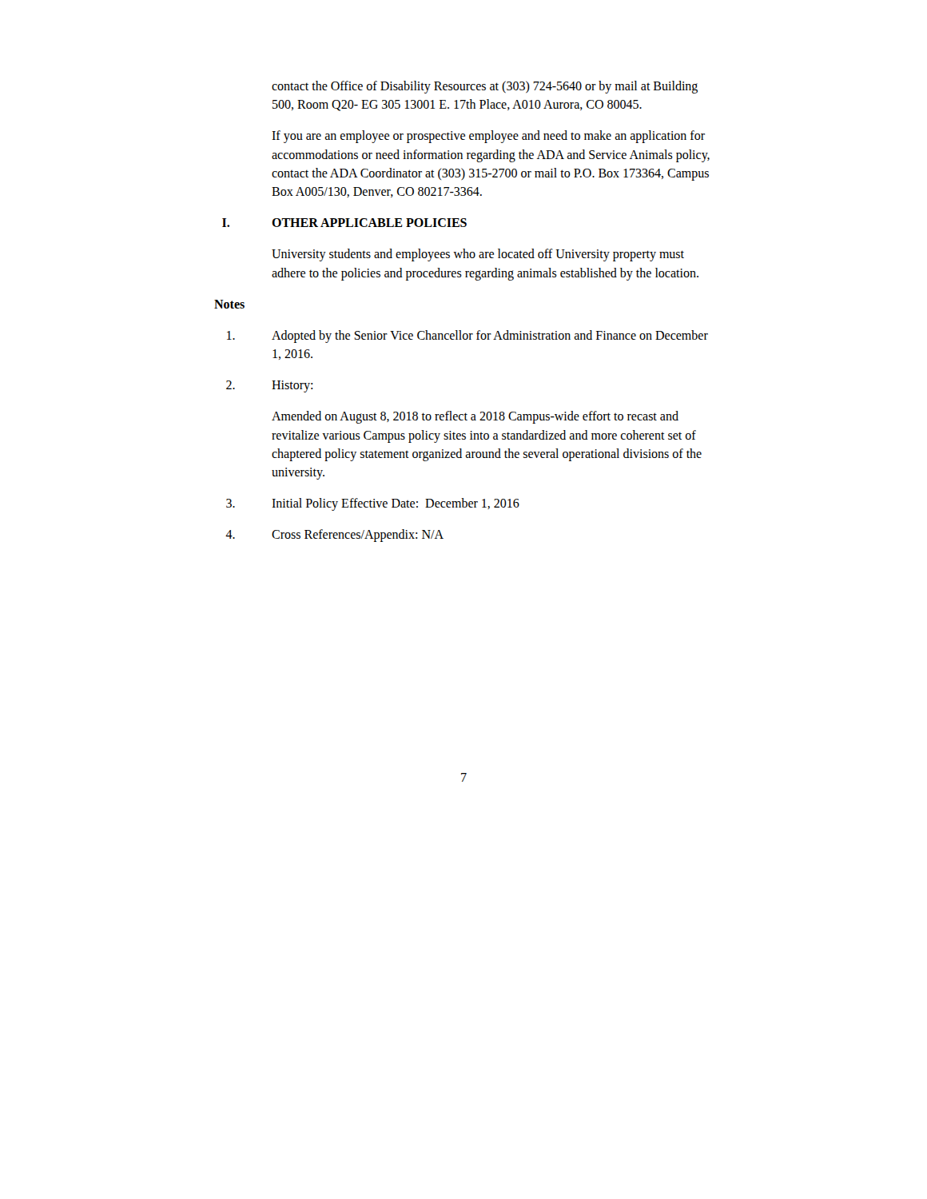contact the Office of Disability Resources at (303) 724-5640 or by mail at Building 500, Room Q20- EG 305 13001 E. 17th Place, A010 Aurora, CO 80045.
If you are an employee or prospective employee and need to make an application for accommodations or need information regarding the ADA and Service Animals policy, contact the ADA Coordinator at (303) 315-2700 or mail to P.O. Box 173364, Campus Box A005/130, Denver, CO 80217-3364.
I.
OTHER APPLICABLE POLICIES
University students and employees who are located off University property must adhere to the policies and procedures regarding animals established by the location.
Notes
1.
Adopted by the Senior Vice Chancellor for Administration and Finance on December 1, 2016.
2.
History:
Amended on August 8, 2018 to reflect a 2018 Campus-wide effort to recast and revitalize various Campus policy sites into a standardized and more coherent set of chaptered policy statement organized around the several operational divisions of the university.
3.
Initial Policy Effective Date: December 1, 2016
4.
Cross References/Appendix: N/A
7